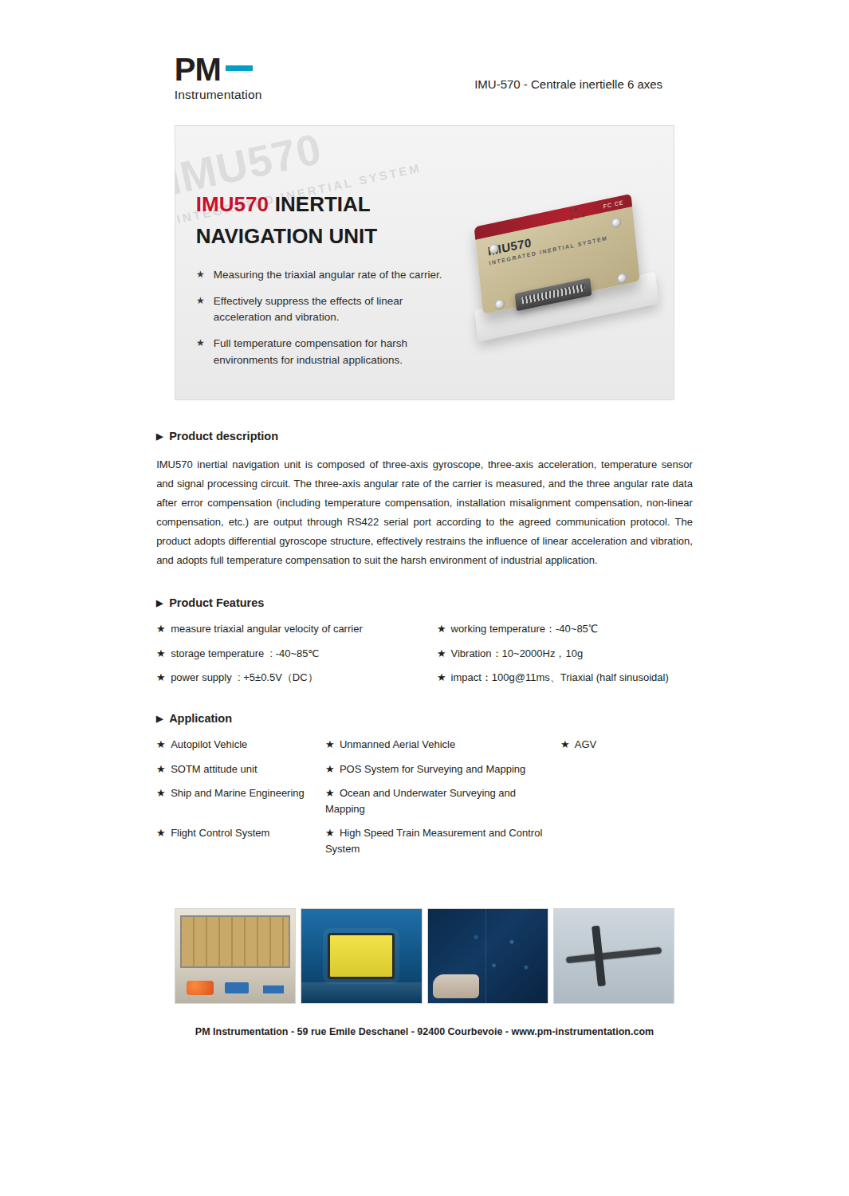PM
Instrumentation
IMU-570 - Centrale inertielle 6 axes
IMU570INTEGRATED INERTIAL SYSTEM
IMU570 INERTIAL NAVIGATION UNIT
Measuring the triaxial angular rate of the carrier.
Effectively suppress the effects of linear acceleration and vibration.
Full temperature compensation for harsh environments for industrial applications.
FC CE
↑ X
Z→ Y
IMU570
INTEGRATED INERTIAL SYSTEM
Product description
IMU570 inertial navigation unit is composed of three-axis gyroscope, three-axis acceleration, temperature sensor and signal processing circuit. The three-axis angular rate of the carrier is measured, and the three angular rate data after error compensation (including temperature compensation, installation misalignment compensation, non-linear compensation, etc.) are output through RS422 serial port according to the agreed communication protocol. The product adopts differential gyroscope structure, effectively restrains the influence of linear acceleration and vibration, and adopts full temperature compensation to suit the harsh environment of industrial application.
Product Features
★measure triaxial angular velocity of carrier
★working temperature：-40~85℃
★storage temperature : -40~85℃
★Vibration：10~2000Hz，10g
★power supply : +5±0.5V（DC）
★impact：100g@11ms、Triaxial (half sinusoidal)
Application
★Autopilot Vehicle
★Unmanned Aerial Vehicle
★AGV
★SOTM attitude unit
★POS System for Surveying and Mapping
★Ship and Marine Engineering
★Ocean and Underwater Surveying and Mapping
★Flight Control System
★High Speed Train Measurement and Control System
PM Instrumentation - 59 rue Emile Deschanel - 92400 Courbevoie - www.pm-instrumentation.com